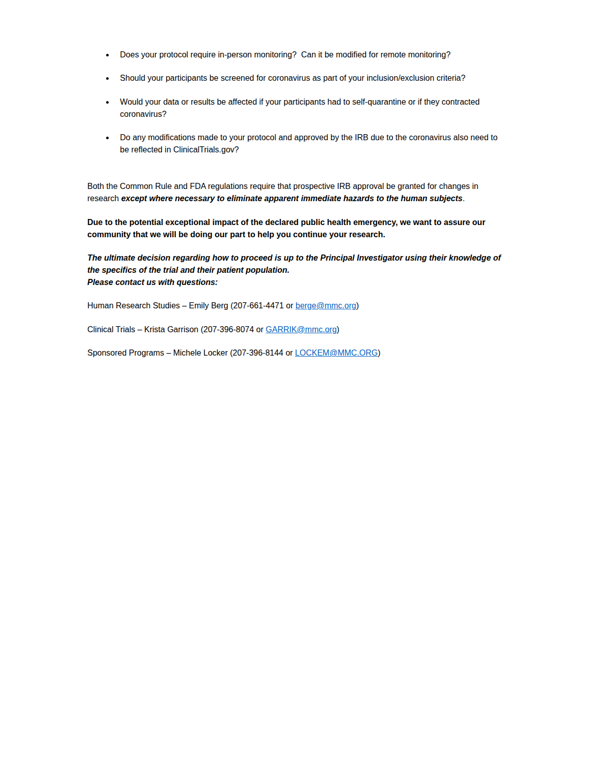Does your protocol require in-person monitoring? Can it be modified for remote monitoring?
Should your participants be screened for coronavirus as part of your inclusion/exclusion criteria?
Would your data or results be affected if your participants had to self-quarantine or if they contracted coronavirus?
Do any modifications made to your protocol and approved by the IRB due to the coronavirus also need to be reflected in ClinicalTrials.gov?
Both the Common Rule and FDA regulations require that prospective IRB approval be granted for changes in research except where necessary to eliminate apparent immediate hazards to the human subjects.
Due to the potential exceptional impact of the declared public health emergency, we want to assure our community that we will be doing our part to help you continue your research.
The ultimate decision regarding how to proceed is up to the Principal Investigator using their knowledge of the specifics of the trial and their patient population.
Please contact us with questions:
Human Research Studies – Emily Berg (207-661-4471 or berge@mmc.org)
Clinical Trials – Krista Garrison (207-396-8074 or GARRIK@mmc.org)
Sponsored Programs – Michele Locker (207-396-8144 or LOCKEM@MMC.ORG)